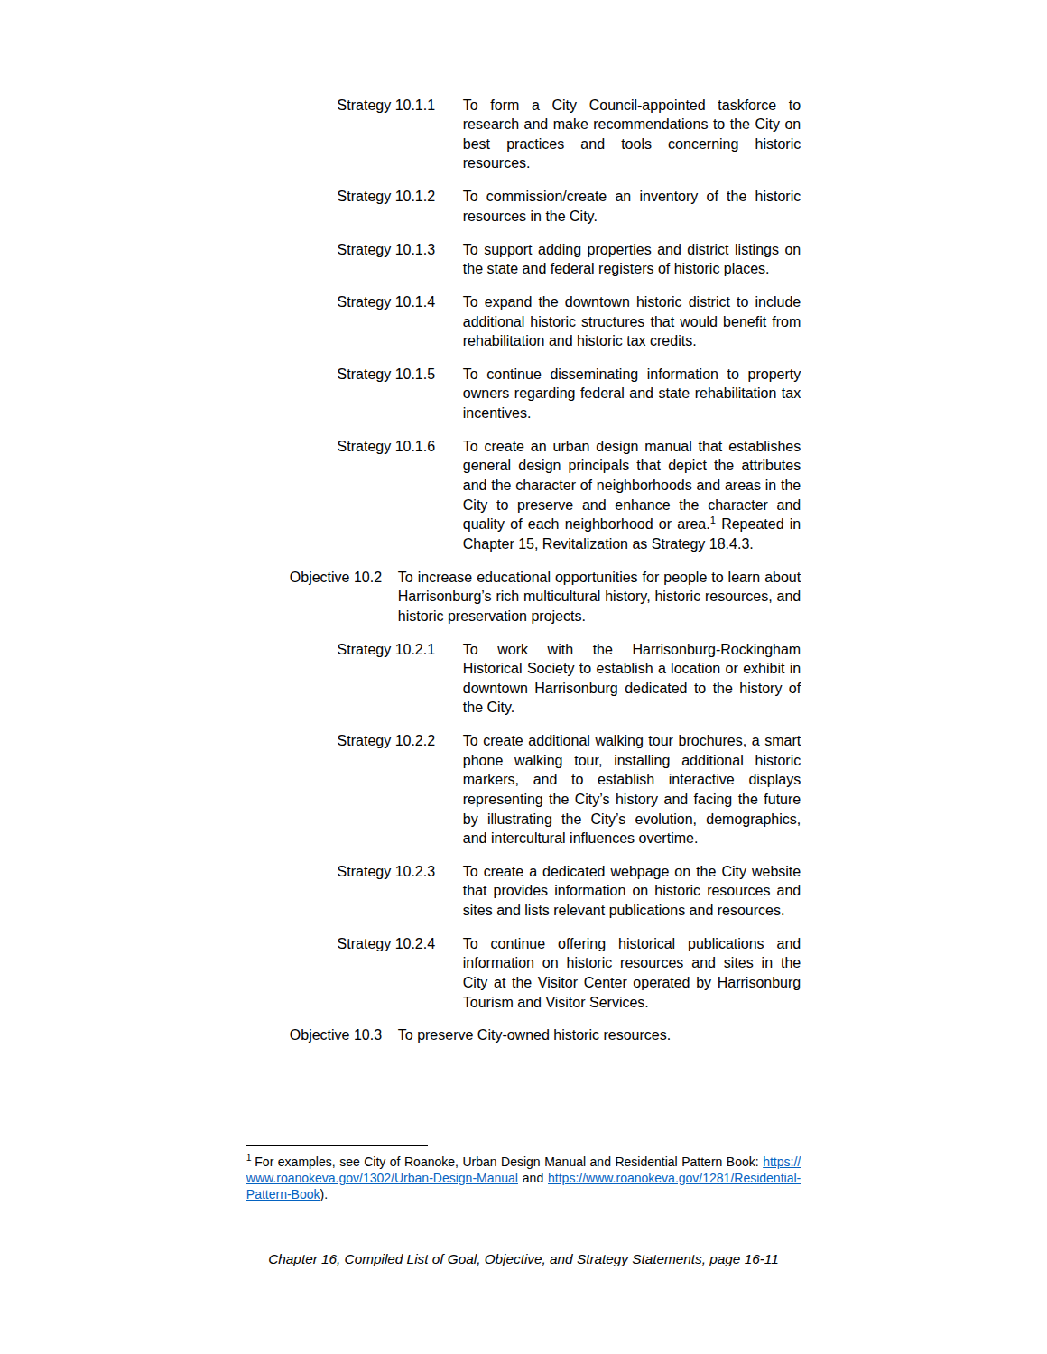Strategy 10.1.1
To form a City Council-appointed taskforce to research and make recommendations to the City on best practices and tools concerning historic resources.
Strategy 10.1.2
To commission/create an inventory of the historic resources in the City.
Strategy 10.1.3
To support adding properties and district listings on the state and federal registers of historic places.
Strategy 10.1.4
To expand the downtown historic district to include additional historic structures that would benefit from rehabilitation and historic tax credits.
Strategy 10.1.5
To continue disseminating information to property owners regarding federal and state rehabilitation tax incentives.
Strategy 10.1.6
To create an urban design manual that establishes general design principals that depict the attributes and the character of neighborhoods and areas in the City to preserve and enhance the character and quality of each neighborhood or area.1 Repeated in Chapter 15, Revitalization as Strategy 18.4.3.
Objective 10.2
To increase educational opportunities for people to learn about Harrisonburg’s rich multicultural history, historic resources, and historic preservation projects.
Strategy 10.2.1
To work with the Harrisonburg-Rockingham Historical Society to establish a location or exhibit in downtown Harrisonburg dedicated to the history of the City.
Strategy 10.2.2
To create additional walking tour brochures, a smart phone walking tour, installing additional historic markers, and to establish interactive displays representing the City’s history and facing the future by illustrating the City’s evolution, demographics, and intercultural influences overtime.
Strategy 10.2.3
To create a dedicated webpage on the City website that provides information on historic resources and sites and lists relevant publications and resources.
Strategy 10.2.4
To continue offering historical publications and information on historic resources and sites in the City at the Visitor Center operated by Harrisonburg Tourism and Visitor Services.
Objective 10.3
To preserve City-owned historic resources.
1 For examples, see City of Roanoke, Urban Design Manual and Residential Pattern Book: https://www.roanokeva.gov/1302/Urban-Design-Manual and https://www.roanokeva.gov/1281/Residential-Pattern-Book).
Chapter 16, Compiled List of Goal, Objective, and Strategy Statements, page 16-11